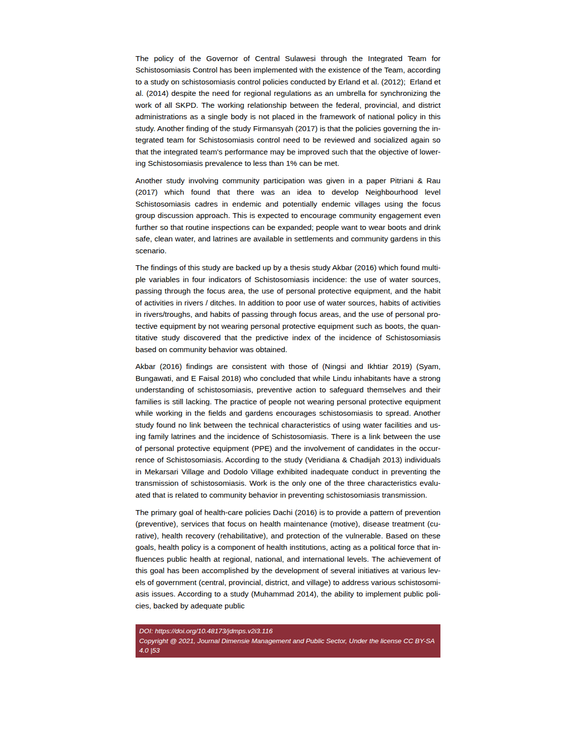The policy of the Governor of Central Sulawesi through the Integrated Team for Schistosomiasis Control has been implemented with the existence of the Team, according to a study on schistosomiasis control policies conducted by Erland et al. (2012); Erland et al. (2014) despite the need for regional regulations as an umbrella for synchronizing the work of all SKPD. The working relationship between the federal, provincial, and district administrations as a single body is not placed in the framework of national policy in this study. Another finding of the study Firmansyah (2017) is that the policies governing the integrated team for Schistosomiasis control need to be reviewed and socialized again so that the integrated team's performance may be improved such that the objective of lowering Schistosomiasis prevalence to less than 1% can be met.
Another study involving community participation was given in a paper Pitriani & Rau (2017) which found that there was an idea to develop Neighbourhood level Schistosomiasis cadres in endemic and potentially endemic villages using the focus group discussion approach. This is expected to encourage community engagement even further so that routine inspections can be expanded; people want to wear boots and drink safe, clean water, and latrines are available in settlements and community gardens in this scenario.
The findings of this study are backed up by a thesis study Akbar (2016) which found multiple variables in four indicators of Schistosomiasis incidence: the use of water sources, passing through the focus area, the use of personal protective equipment, and the habit of activities in rivers / ditches. In addition to poor use of water sources, habits of activities in rivers/troughs, and habits of passing through focus areas, and the use of personal protective equipment by not wearing personal protective equipment such as boots, the quantitative study discovered that the predictive index of the incidence of Schistosomiasis based on community behavior was obtained.
Akbar (2016) findings are consistent with those of (Ningsi and Ikhtiar 2019) (Syam, Bungawati, and E Faisal 2018) who concluded that while Lindu inhabitants have a strong understanding of schistosomiasis, preventive action to safeguard themselves and their families is still lacking. The practice of people not wearing personal protective equipment while working in the fields and gardens encourages schistosomiasis to spread. Another study found no link between the technical characteristics of using water facilities and using family latrines and the incidence of Schistosomiasis. There is a link between the use of personal protective equipment (PPE) and the involvement of candidates in the occurrence of Schistosomiasis. According to the study (Veridiana & Chadijah 2013) individuals in Mekarsari Village and Dodolo Village exhibited inadequate conduct in preventing the transmission of schistosomiasis. Work is the only one of the three characteristics evaluated that is related to community behavior in preventing schistosomiasis transmission.
The primary goal of health-care policies Dachi (2016) is to provide a pattern of prevention (preventive), services that focus on health maintenance (motive), disease treatment (curative), health recovery (rehabilitative), and protection of the vulnerable. Based on these goals, health policy is a component of health institutions, acting as a political force that influences public health at regional, national, and international levels. The achievement of this goal has been accomplished by the development of several initiatives at various levels of government (central, provincial, district, and village) to address various schistosomiasis issues. According to a study (Muhammad 2014), the ability to implement public policies, backed by adequate public
DOI: https://doi.org/10.48173/jdmps.v2i3.116 Copyright @ 2021, Journal Dimensie Management and Public Sector, Under the license CC BY-SA 4.0 |53